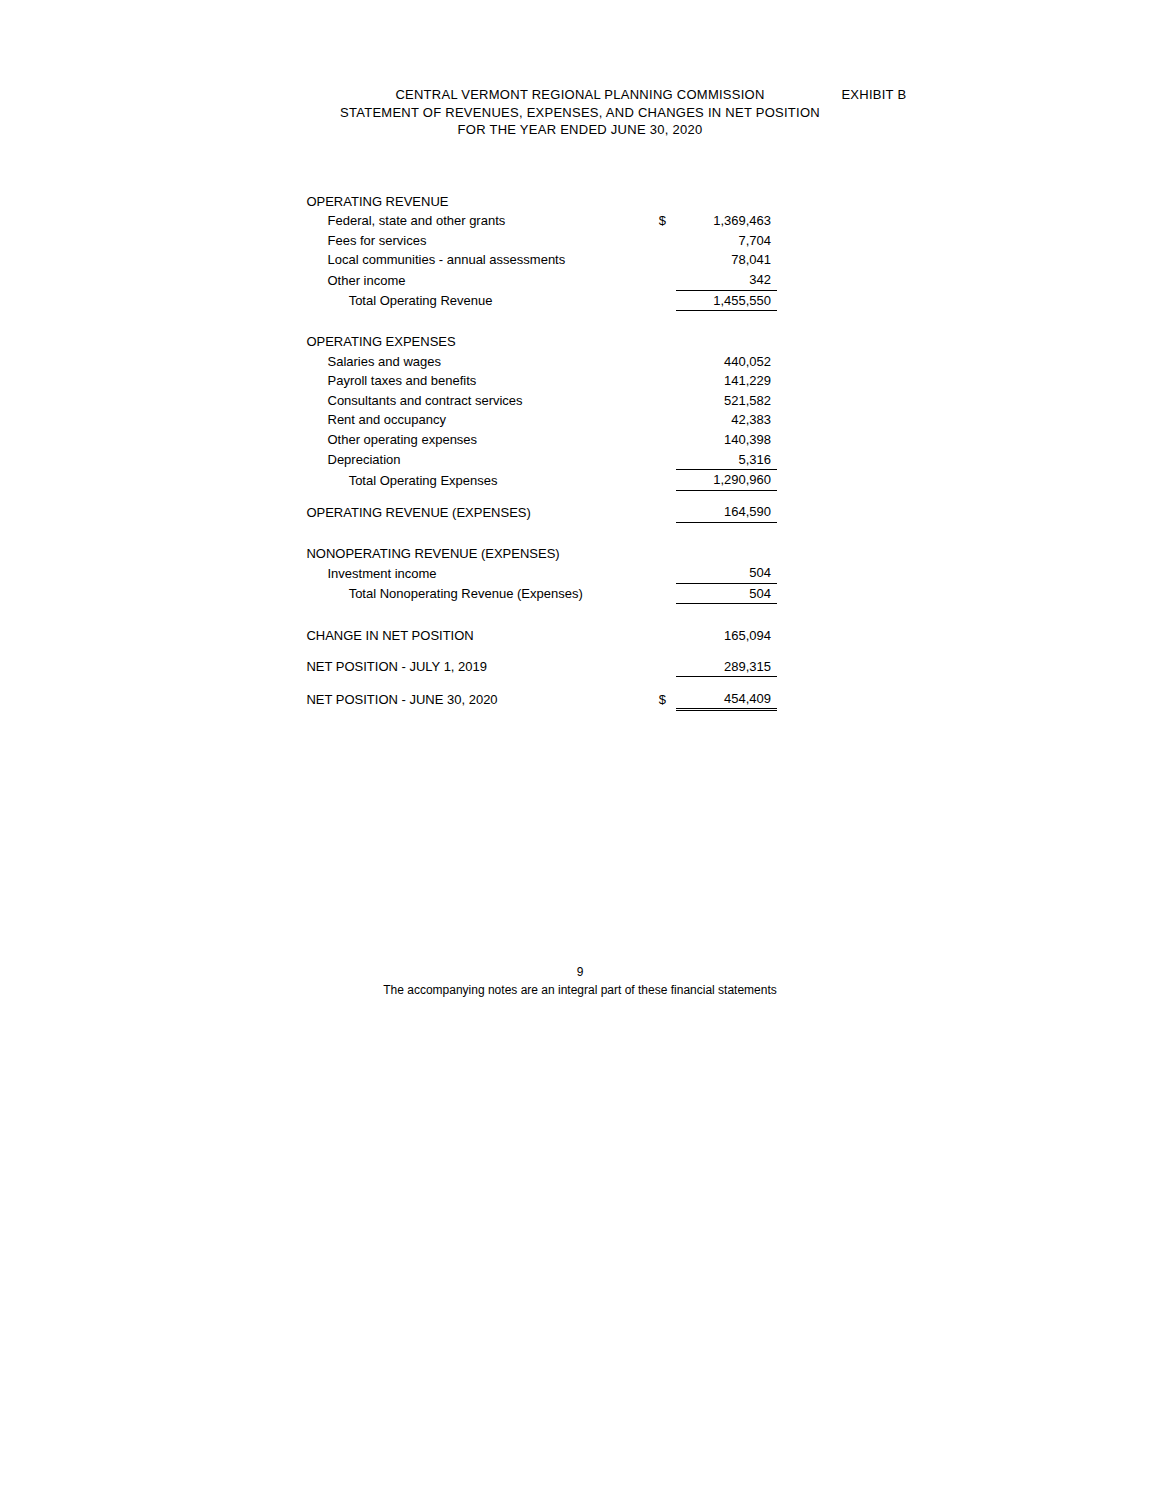EXHIBIT B
CENTRAL VERMONT REGIONAL PLANNING COMMISSION
STATEMENT OF REVENUES, EXPENSES, AND CHANGES IN NET POSITION
FOR THE YEAR ENDED JUNE 30, 2020
| OPERATING REVENUE | | |
| Federal, state and other grants | $ | 1,369,463 |
| Fees for services | | 7,704 |
| Local communities - annual assessments | | 78,041 |
| Other income | | 342 |
| Total Operating Revenue | | 1,455,550 |
| OPERATING EXPENSES | | |
| Salaries and wages | | 440,052 |
| Payroll taxes and benefits | | 141,229 |
| Consultants and contract services | | 521,582 |
| Rent and occupancy | | 42,383 |
| Other operating expenses | | 140,398 |
| Depreciation | | 5,316 |
| Total Operating Expenses | | 1,290,960 |
| OPERATING REVENUE (EXPENSES) | | 164,590 |
| NONOPERATING REVENUE (EXPENSES) | | |
| Investment income | | 504 |
| Total Nonoperating Revenue (Expenses) | | 504 |
| CHANGE IN NET POSITION | | 165,094 |
| NET POSITION - JULY 1, 2019 | | 289,315 |
| NET POSITION - JUNE 30, 2020 | $ | 454,409 |
9
The accompanying notes are an integral part of these financial statements